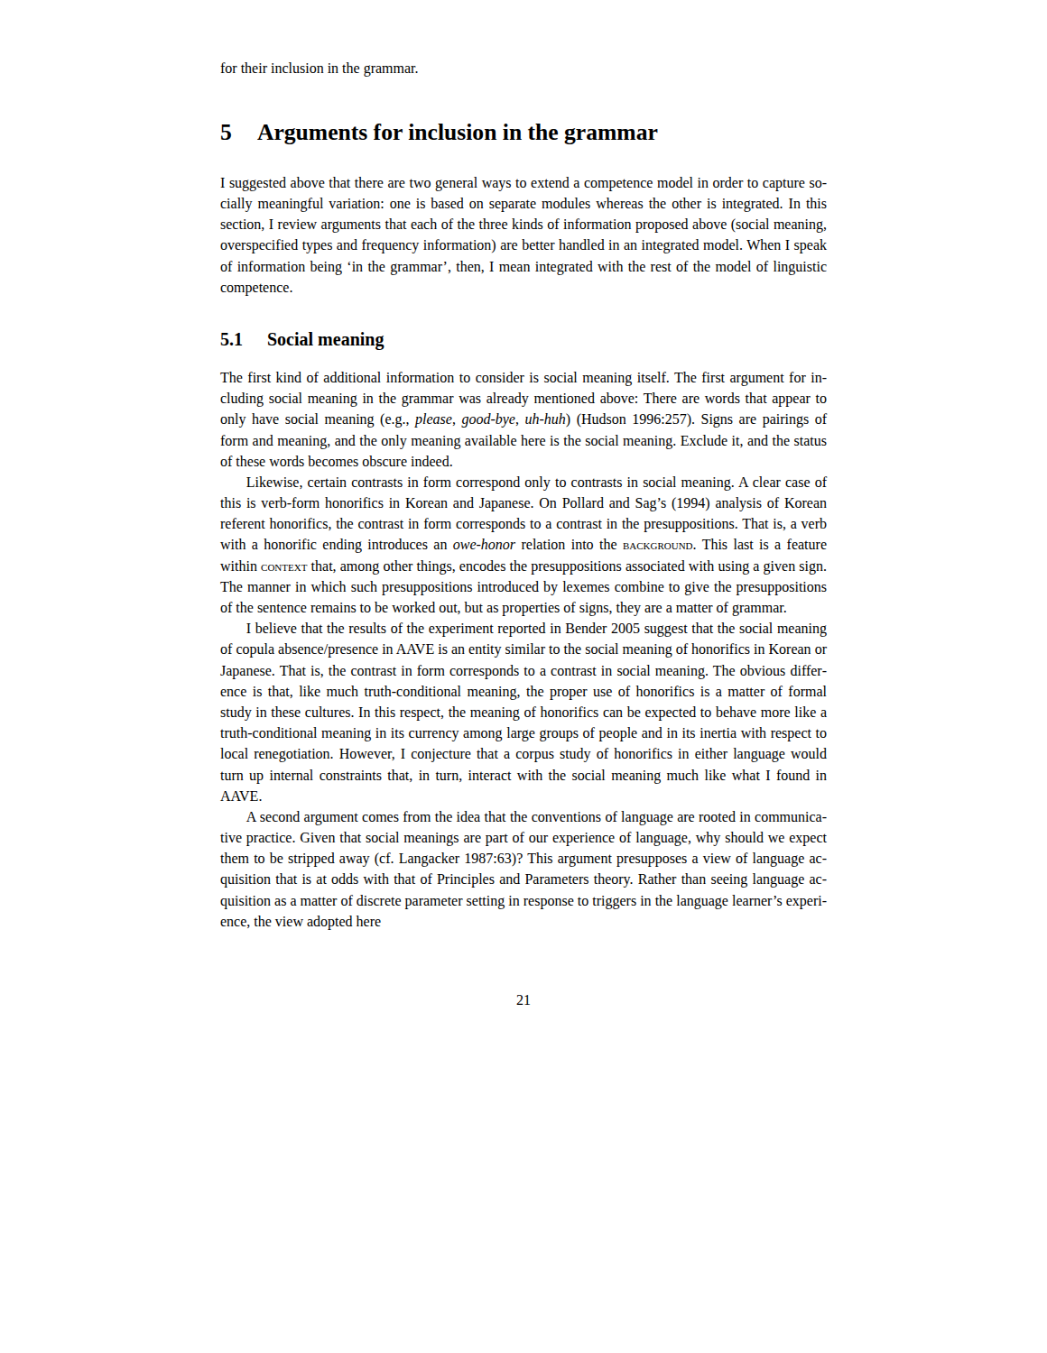for their inclusion in the grammar.
5 Arguments for inclusion in the grammar
I suggested above that there are two general ways to extend a competence model in order to capture socially meaningful variation: one is based on separate modules whereas the other is integrated. In this section, I review arguments that each of the three kinds of information proposed above (social meaning, overspecified types and frequency information) are better handled in an integrated model. When I speak of information being ‘in the grammar’, then, I mean integrated with the rest of the model of linguistic competence.
5.1 Social meaning
The first kind of additional information to consider is social meaning itself. The first argument for including social meaning in the grammar was already mentioned above: There are words that appear to only have social meaning (e.g., please, good-bye, uh-huh) (Hudson 1996:257). Signs are pairings of form and meaning, and the only meaning available here is the social meaning. Exclude it, and the status of these words becomes obscure indeed.
Likewise, certain contrasts in form correspond only to contrasts in social meaning. A clear case of this is verb-form honorifics in Korean and Japanese. On Pollard and Sag’s (1994) analysis of Korean referent honorifics, the contrast in form corresponds to a contrast in the presuppositions. That is, a verb with a honorific ending introduces an owe-honor relation into the background. This last is a feature within context that, among other things, encodes the presuppositions associated with using a given sign. The manner in which such presuppositions introduced by lexemes combine to give the presuppositions of the sentence remains to be worked out, but as properties of signs, they are a matter of grammar.
I believe that the results of the experiment reported in Bender 2005 suggest that the social meaning of copula absence/presence in AAVE is an entity similar to the social meaning of honorifics in Korean or Japanese. That is, the contrast in form corresponds to a contrast in social meaning. The obvious difference is that, like much truth-conditional meaning, the proper use of honorifics is a matter of formal study in these cultures. In this respect, the meaning of honorifics can be expected to behave more like a truth-conditional meaning in its currency among large groups of people and in its inertia with respect to local renegotiation. However, I conjecture that a corpus study of honorifics in either language would turn up internal constraints that, in turn, interact with the social meaning much like what I found in AAVE.
A second argument comes from the idea that the conventions of language are rooted in communicative practice. Given that social meanings are part of our experience of language, why should we expect them to be stripped away (cf. Langacker 1987:63)? This argument presupposes a view of language acquisition that is at odds with that of Principles and Parameters theory. Rather than seeing language acquisition as a matter of discrete parameter setting in response to triggers in the language learner’s experience, the view adopted here
21